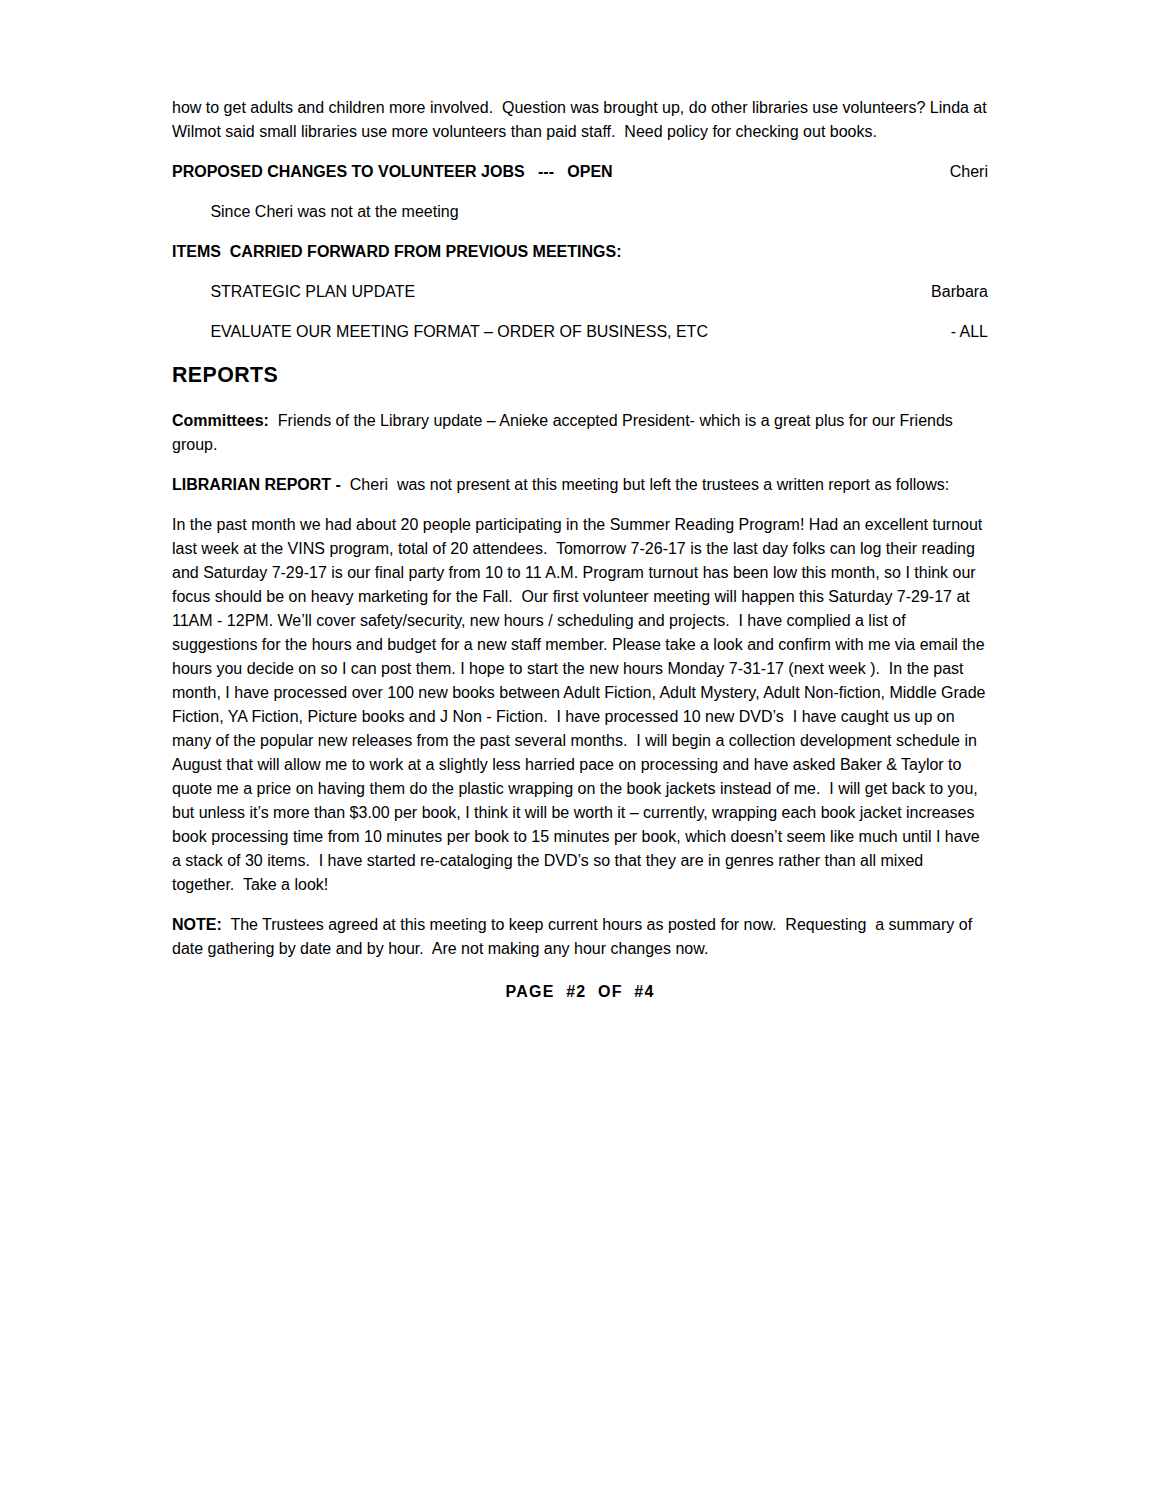how to get adults and children more involved. Question was brought up, do other libraries use volunteers? Linda at Wilmot said small libraries use more volunteers than paid staff. Need policy for checking out books.
PROPOSED CHANGES TO VOLUNTEER JOBS --- OPEN Cheri
Since Cheri was not at the meeting
ITEMS CARRIED FORWARD FROM PREVIOUS MEETINGS:
STRATEGIC PLAN UPDATE Barbara
EVALUATE OUR MEETING FORMAT – ORDER OF BUSINESS, ETC - ALL
REPORTS
Committees: Friends of the Library update – Anieke accepted President- which is a great plus for our Friends group.
LIBRARIAN REPORT - Cheri was not present at this meeting but left the trustees a written report as follows:
In the past month we had about 20 people participating in the Summer Reading Program! Had an excellent turnout last week at the VINS program, total of 20 attendees. Tomorrow 7-26-17 is the last day folks can log their reading and Saturday 7-29-17 is our final party from 10 to 11 A.M. Program turnout has been low this month, so I think our focus should be on heavy marketing for the Fall. Our first volunteer meeting will happen this Saturday 7-29-17 at 11AM - 12PM. We’ll cover safety/security, new hours / scheduling and projects. I have complied a list of suggestions for the hours and budget for a new staff member. Please take a look and confirm with me via email the hours you decide on so I can post them. I hope to start the new hours Monday 7-31-17 (next week ). In the past month, I have processed over 100 new books between Adult Fiction, Adult Mystery, Adult Non-fiction, Middle Grade Fiction, YA Fiction, Picture books and J Non - Fiction. I have processed 10 new DVD’s I have caught us up on many of the popular new releases from the past several months. I will begin a collection development schedule in August that will allow me to work at a slightly less harried pace on processing and have asked Baker & Taylor to quote me a price on having them do the plastic wrapping on the book jackets instead of me. I will get back to you, but unless it’s more than $3.00 per book, I think it will be worth it – currently, wrapping each book jacket increases book processing time from 10 minutes per book to 15 minutes per book, which doesn’t seem like much until I have a stack of 30 items. I have started re-cataloging the DVD’s so that they are in genres rather than all mixed together. Take a look!
NOTE: The Trustees agreed at this meeting to keep current hours as posted for now. Requesting a summary of date gathering by date and by hour. Are not making any hour changes now.
PAGE #2 OF #4